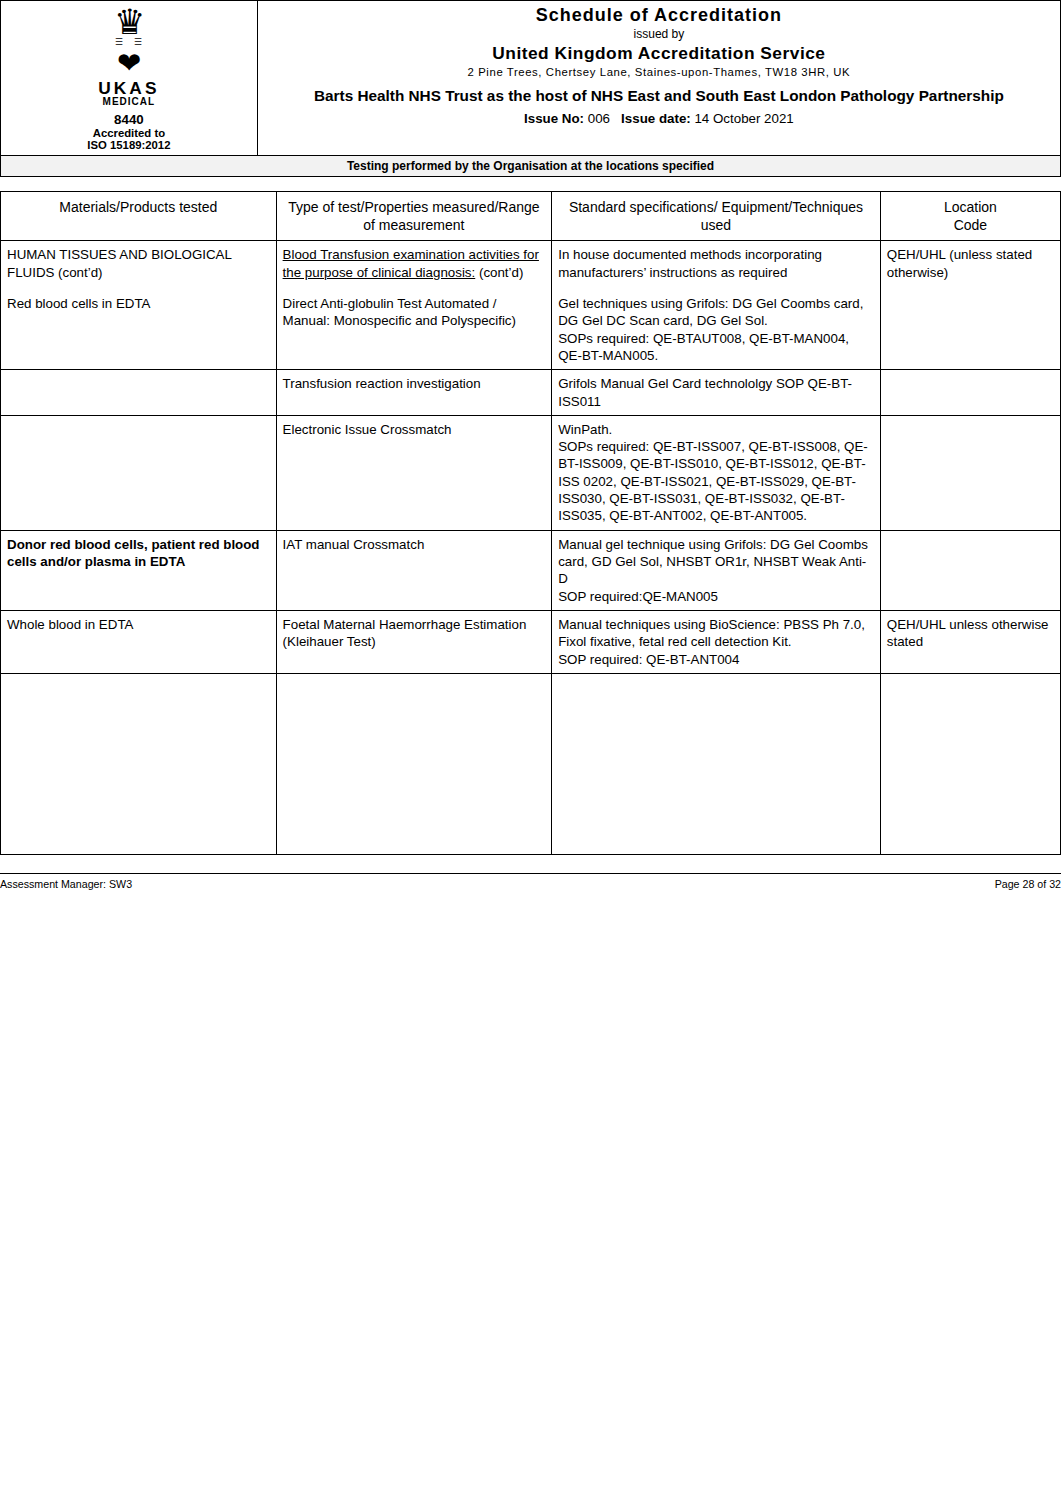| ♛ ☰ ☰ ❤ UKAS MEDICAL 8440 Accredited to ISO 15189:2012 | Schedule of Accreditation issued by United Kingdom Accreditation Service 2 Pine Trees, Chertsey Lane, Staines-upon-Thames, TW18 3HR, UK Barts Health NHS Trust as the host of NHS East and South East London Pathology Partnership Issue No: 006 Issue date: 14 October 2021 |
Testing performed by the Organisation at the locations specified
| Materials/Products tested | Type of test/Properties measured/Range of measurement | Standard specifications/ Equipment/Techniques used | Location Code |
| --- | --- | --- | --- |
| HUMAN TISSUES AND BIOLOGICAL FLUIDS (cont’d) Red blood cells in EDTA | Blood Transfusion examination activities for the purpose of clinical diagnosis: (cont’d) Direct Anti-globulin Test Automated / Manual: Monospecific and Polyspecific) | In house documented methods incorporating manufacturers’ instructions as required Gel techniques using Grifols: DG Gel Coombs card, DG Gel DC Scan card, DG Gel Sol. SOPs required: QE-BTAUT008, QE-BT-MAN004, QE-BT-MAN005. | QEH/UHL (unless stated otherwise) |
| | Transfusion reaction investigation | Grifols Manual Gel Card technololgy SOP QE-BT-ISS011 | |
| | Electronic Issue Crossmatch | WinPath. SOPs required: QE-BT-ISS007, QE-BT-ISS008, QE-BT-ISS009, QE-BT-ISS010, QE-BT-ISS012, QE-BT-ISS 0202, QE-BT-ISS021, QE-BT-ISS029, QE-BT-ISS030, QE-BT-ISS031, QE-BT-ISS032, QE-BT-ISS035, QE-BT-ANT002, QE-BT-ANT005. | |
| Donor red blood cells, patient red blood cells and/or plasma in EDTA | IAT manual Crossmatch | Manual gel technique using Grifols: DG Gel Coombs card, GD Gel Sol, NHSBT OR1r, NHSBT Weak Anti-D SOP required:QE-MAN005 | |
| Whole blood in EDTA | Foetal Maternal Haemorrhage Estimation (Kleihauer Test) | Manual techniques using BioScience: PBSS Ph 7.0, Fixol fixative, fetal red cell detection Kit. SOP required: QE-BT-ANT004 | QEH/UHL unless otherwise stated |
Assessment Manager: SW3 Page 28 of 32